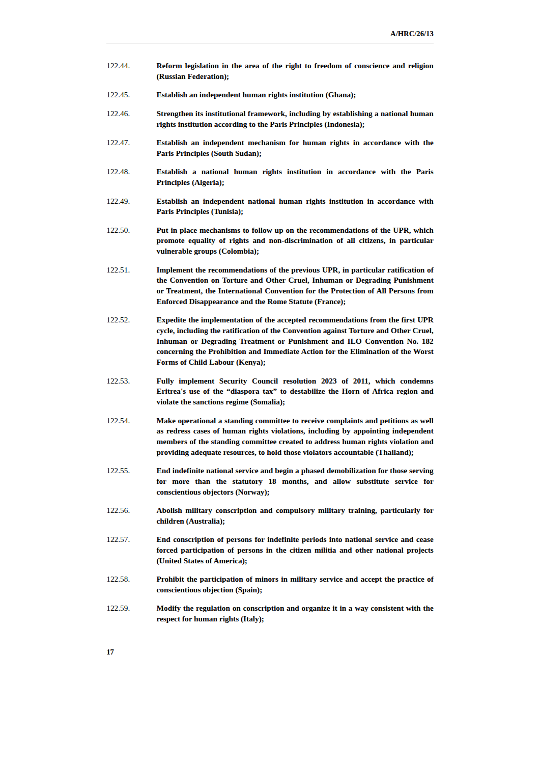A/HRC/26/13
122.44. Reform legislation in the area of the right to freedom of conscience and religion (Russian Federation);
122.45. Establish an independent human rights institution (Ghana);
122.46. Strengthen its institutional framework, including by establishing a national human rights institution according to the Paris Principles (Indonesia);
122.47. Establish an independent mechanism for human rights in accordance with the Paris Principles (South Sudan);
122.48. Establish a national human rights institution in accordance with the Paris Principles (Algeria);
122.49. Establish an independent national human rights institution in accordance with Paris Principles (Tunisia);
122.50. Put in place mechanisms to follow up on the recommendations of the UPR, which promote equality of rights and non-discrimination of all citizens, in particular vulnerable groups (Colombia);
122.51. Implement the recommendations of the previous UPR, in particular ratification of the Convention on Torture and Other Cruel, Inhuman or Degrading Punishment or Treatment, the International Convention for the Protection of All Persons from Enforced Disappearance and the Rome Statute (France);
122.52. Expedite the implementation of the accepted recommendations from the first UPR cycle, including the ratification of the Convention against Torture and Other Cruel, Inhuman or Degrading Treatment or Punishment and ILO Convention No. 182 concerning the Prohibition and Immediate Action for the Elimination of the Worst Forms of Child Labour (Kenya);
122.53. Fully implement Security Council resolution 2023 of 2011, which condemns Eritrea's use of the “diaspora tax” to destabilize the Horn of Africa region and violate the sanctions regime (Somalia);
122.54. Make operational a standing committee to receive complaints and petitions as well as redress cases of human rights violations, including by appointing independent members of the standing committee created to address human rights violation and providing adequate resources, to hold those violators accountable (Thailand);
122.55. End indefinite national service and begin a phased demobilization for those serving for more than the statutory 18 months, and allow substitute service for conscientious objectors (Norway);
122.56. Abolish military conscription and compulsory military training, particularly for children (Australia);
122.57. End conscription of persons for indefinite periods into national service and cease forced participation of persons in the citizen militia and other national projects (United States of America);
122.58. Prohibit the participation of minors in military service and accept the practice of conscientious objection (Spain);
122.59. Modify the regulation on conscription and organize it in a way consistent with the respect for human rights (Italy);
17